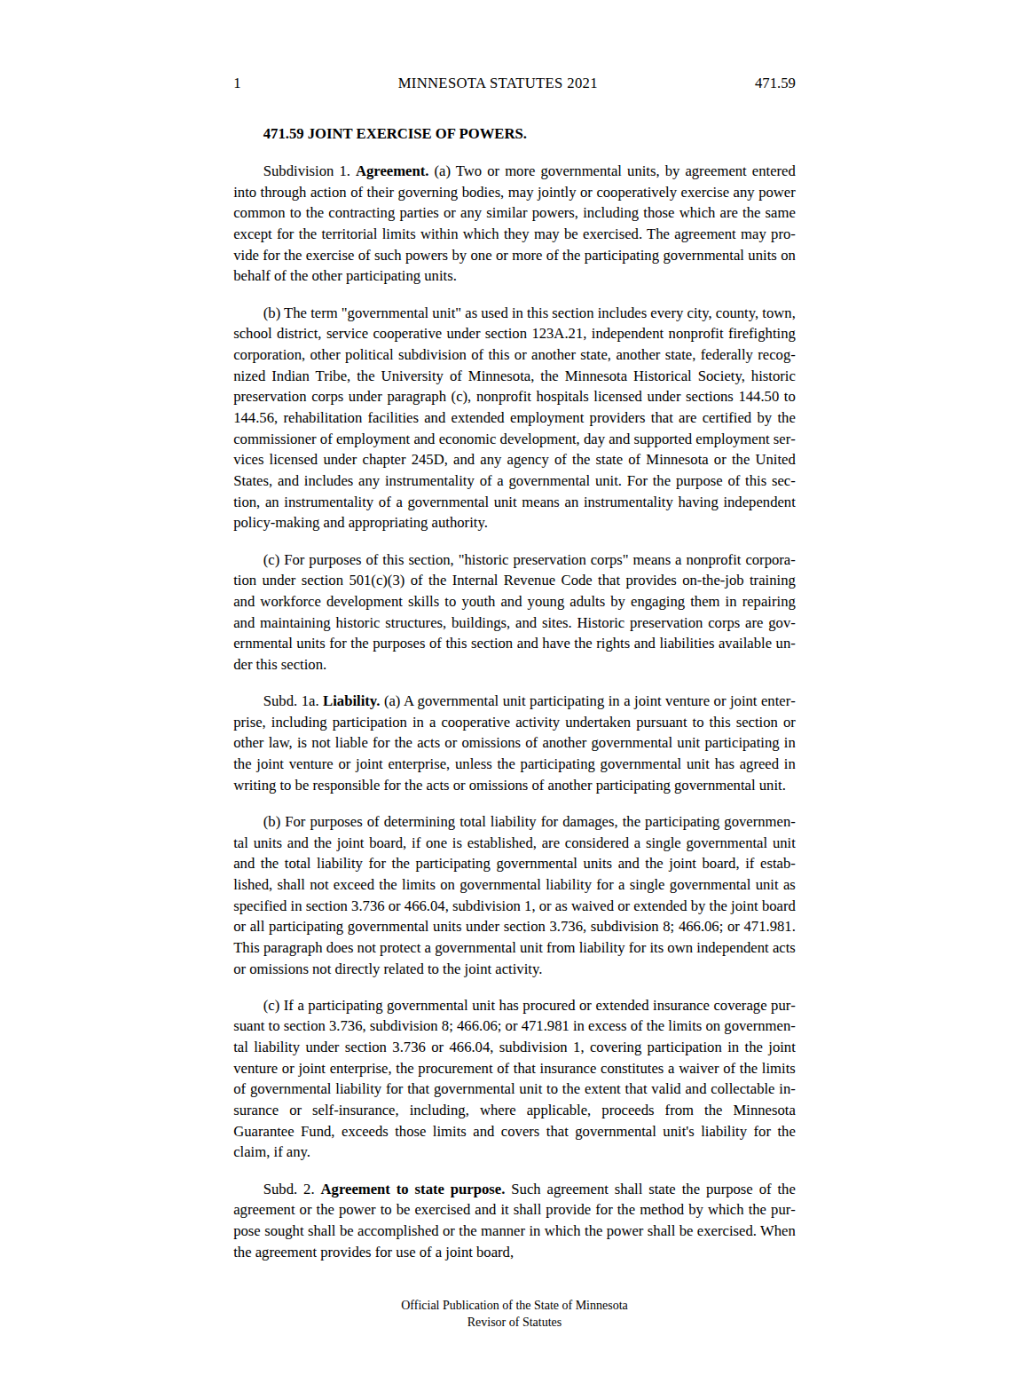1 MINNESOTA STATUTES 2021 471.59
471.59 JOINT EXERCISE OF POWERS.
Subdivision 1. Agreement. (a) Two or more governmental units, by agreement entered into through action of their governing bodies, may jointly or cooperatively exercise any power common to the contracting parties or any similar powers, including those which are the same except for the territorial limits within which they may be exercised. The agreement may provide for the exercise of such powers by one or more of the participating governmental units on behalf of the other participating units.
(b) The term "governmental unit" as used in this section includes every city, county, town, school district, service cooperative under section 123A.21, independent nonprofit firefighting corporation, other political subdivision of this or another state, another state, federally recognized Indian Tribe, the University of Minnesota, the Minnesota Historical Society, historic preservation corps under paragraph (c), nonprofit hospitals licensed under sections 144.50 to 144.56, rehabilitation facilities and extended employment providers that are certified by the commissioner of employment and economic development, day and supported employment services licensed under chapter 245D, and any agency of the state of Minnesota or the United States, and includes any instrumentality of a governmental unit. For the purpose of this section, an instrumentality of a governmental unit means an instrumentality having independent policy-making and appropriating authority.
(c) For purposes of this section, "historic preservation corps" means a nonprofit corporation under section 501(c)(3) of the Internal Revenue Code that provides on-the-job training and workforce development skills to youth and young adults by engaging them in repairing and maintaining historic structures, buildings, and sites. Historic preservation corps are governmental units for the purposes of this section and have the rights and liabilities available under this section.
Subd. 1a. Liability. (a) A governmental unit participating in a joint venture or joint enterprise, including participation in a cooperative activity undertaken pursuant to this section or other law, is not liable for the acts or omissions of another governmental unit participating in the joint venture or joint enterprise, unless the participating governmental unit has agreed in writing to be responsible for the acts or omissions of another participating governmental unit.
(b) For purposes of determining total liability for damages, the participating governmental units and the joint board, if one is established, are considered a single governmental unit and the total liability for the participating governmental units and the joint board, if established, shall not exceed the limits on governmental liability for a single governmental unit as specified in section 3.736 or 466.04, subdivision 1, or as waived or extended by the joint board or all participating governmental units under section 3.736, subdivision 8; 466.06; or 471.981. This paragraph does not protect a governmental unit from liability for its own independent acts or omissions not directly related to the joint activity.
(c) If a participating governmental unit has procured or extended insurance coverage pursuant to section 3.736, subdivision 8; 466.06; or 471.981 in excess of the limits on governmental liability under section 3.736 or 466.04, subdivision 1, covering participation in the joint venture or joint enterprise, the procurement of that insurance constitutes a waiver of the limits of governmental liability for that governmental unit to the extent that valid and collectable insurance or self-insurance, including, where applicable, proceeds from the Minnesota Guarantee Fund, exceeds those limits and covers that governmental unit's liability for the claim, if any.
Subd. 2. Agreement to state purpose. Such agreement shall state the purpose of the agreement or the power to be exercised and it shall provide for the method by which the purpose sought shall be accomplished or the manner in which the power shall be exercised. When the agreement provides for use of a joint board,
Official Publication of the State of Minnesota
Revisor of Statutes